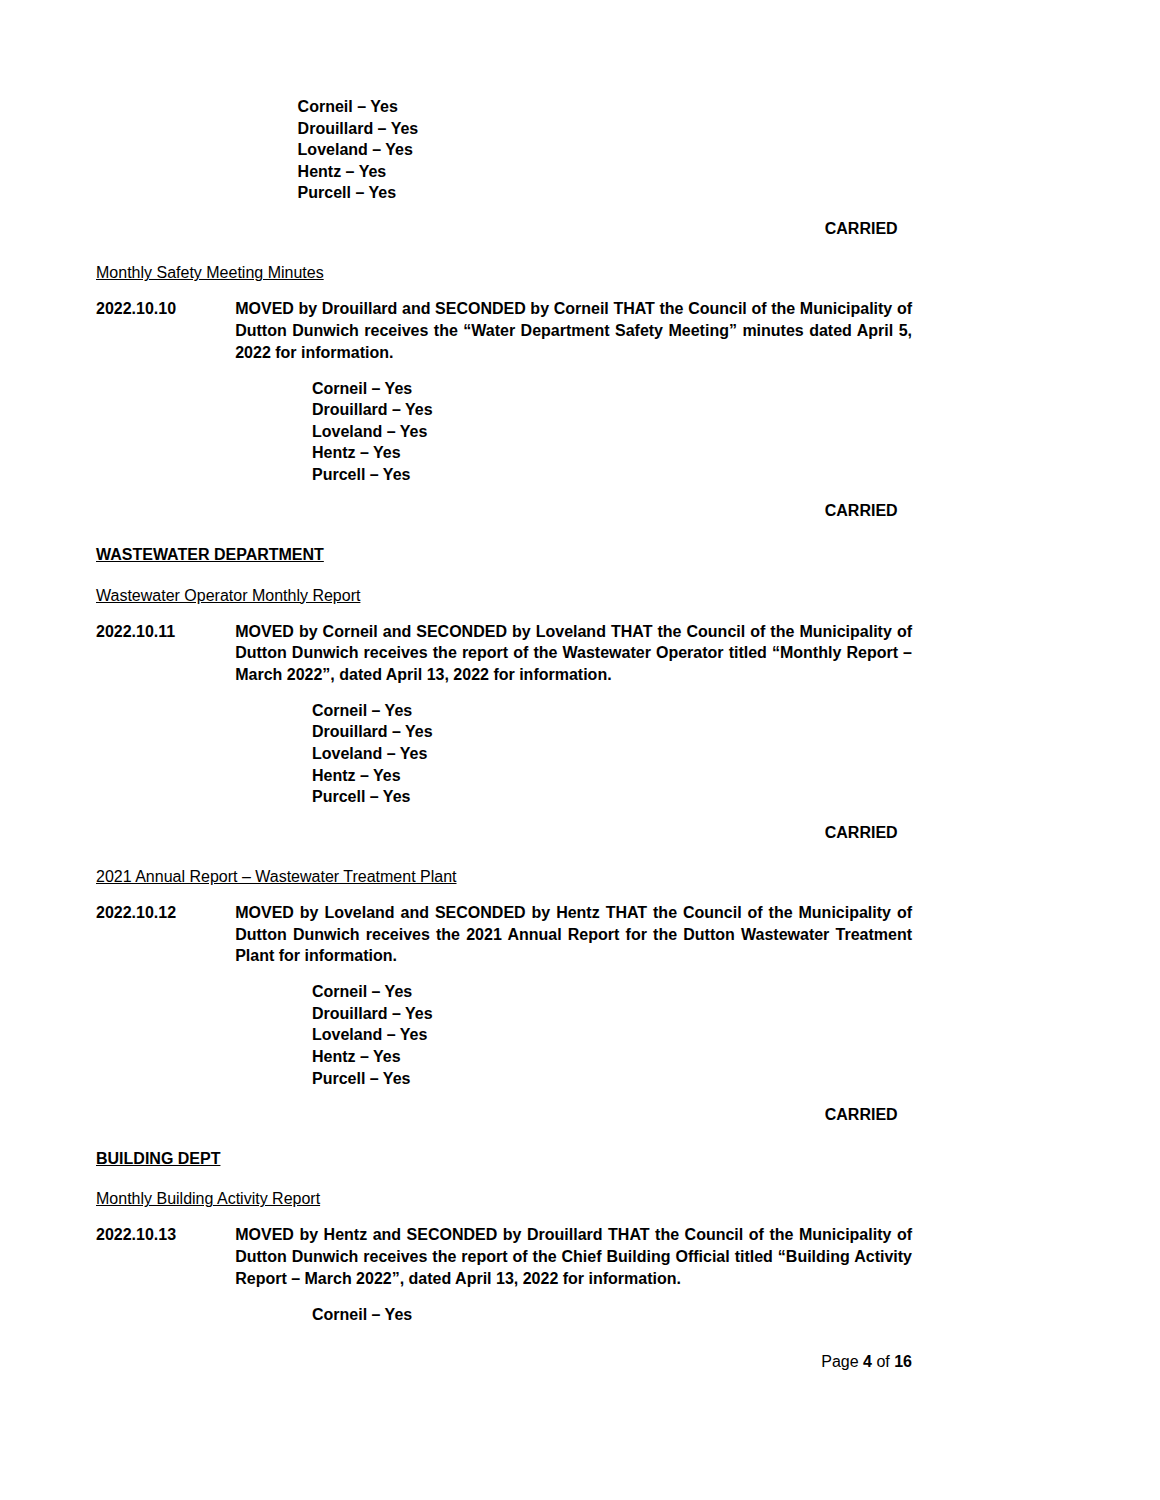Corneil – Yes
Drouillard – Yes
Loveland – Yes
Hentz – Yes
Purcell – Yes
CARRIED
Monthly Safety Meeting Minutes
2022.10.10
MOVED by Drouillard and SECONDED by Corneil THAT the Council of the Municipality of Dutton Dunwich receives the “Water Department Safety Meeting” minutes dated April 5, 2022 for information.
Corneil – Yes
Drouillard – Yes
Loveland – Yes
Hentz – Yes
Purcell – Yes
CARRIED
WASTEWATER DEPARTMENT
Wastewater Operator Monthly Report
2022.10.11
MOVED by Corneil and SECONDED by Loveland THAT the Council of the Municipality of Dutton Dunwich receives the report of the Wastewater Operator titled “Monthly Report – March 2022”, dated April 13, 2022 for information.
Corneil – Yes
Drouillard – Yes
Loveland – Yes
Hentz – Yes
Purcell – Yes
CARRIED
2021 Annual Report – Wastewater Treatment Plant
2022.10.12
MOVED by Loveland and SECONDED by Hentz THAT the Council of the Municipality of Dutton Dunwich receives the 2021 Annual Report for the Dutton Wastewater Treatment Plant for information.
Corneil – Yes
Drouillard – Yes
Loveland – Yes
Hentz – Yes
Purcell – Yes
CARRIED
BUILDING DEPT
Monthly Building Activity Report
2022.10.13
MOVED by Hentz and SECONDED by Drouillard THAT the Council of the Municipality of Dutton Dunwich receives the report of the Chief Building Official titled “Building Activity Report – March 2022”, dated April 13, 2022 for information.
Corneil – Yes
Page 4 of 16